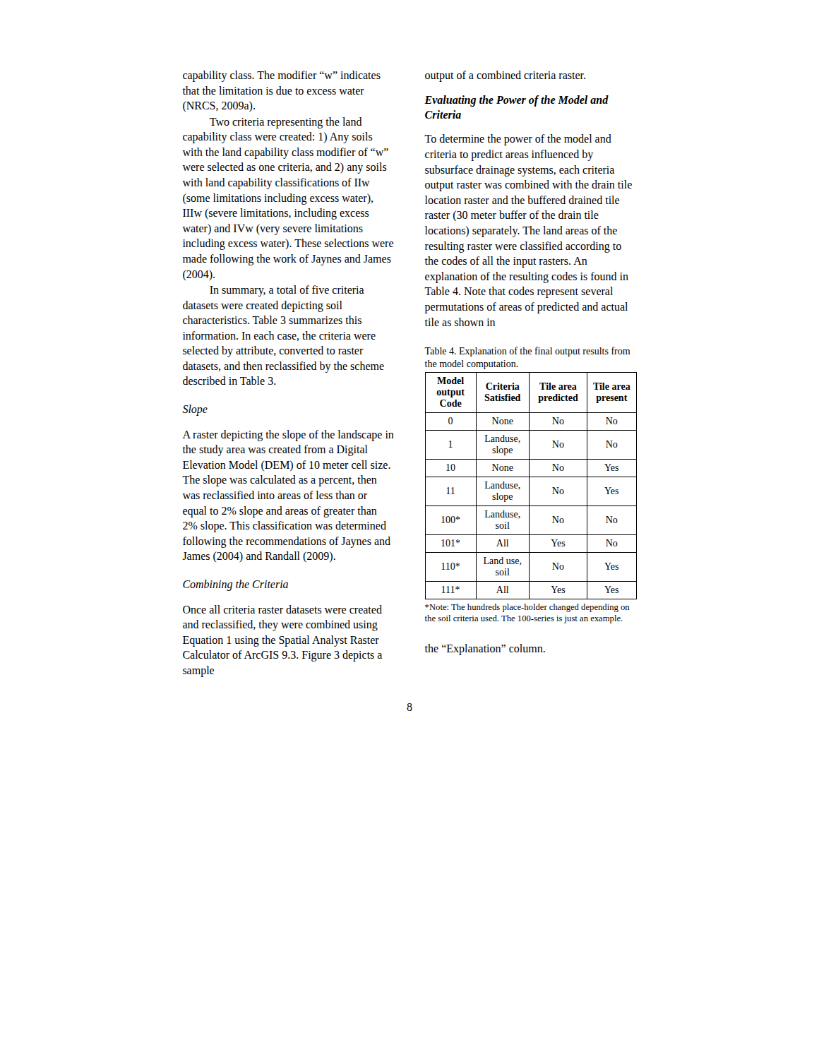capability class. The modifier “w” indicates that the limitation is due to excess water (NRCS, 2009a).
Two criteria representing the land capability class were created: 1) Any soils with the land capability class modifier of “w” were selected as one criteria, and 2) any soils with land capability classifications of IIw (some limitations including excess water), IIIw (severe limitations, including excess water) and IVw (very severe limitations including excess water). These selections were made following the work of Jaynes and James (2004).
In summary, a total of five criteria datasets were created depicting soil characteristics. Table 3 summarizes this information. In each case, the criteria were selected by attribute, converted to raster datasets, and then reclassified by the scheme described in Table 3.
Slope
A raster depicting the slope of the landscape in the study area was created from a Digital Elevation Model (DEM) of 10 meter cell size. The slope was calculated as a percent, then was reclassified into areas of less than or equal to 2% slope and areas of greater than 2% slope. This classification was determined following the recommendations of Jaynes and James (2004) and Randall (2009).
Combining the Criteria
Once all criteria raster datasets were created and reclassified, they were combined using Equation 1 using the Spatial Analyst Raster Calculator of ArcGIS 9.3. Figure 3 depicts a sample
output of a combined criteria raster.
Evaluating the Power of the Model and Criteria
To determine the power of the model and criteria to predict areas influenced by subsurface drainage systems, each criteria output raster was combined with the drain tile location raster and the buffered drained tile raster (30 meter buffer of the drain tile locations) separately. The land areas of the resulting raster were classified according to the codes of all the input rasters. An explanation of the resulting codes is found in Table 4. Note that codes represent several permutations of areas of predicted and actual tile as shown in
Table 4. Explanation of the final output results from the model computation.
| Model output Code | Criteria Satisfied | Tile area predicted | Tile area present |
| --- | --- | --- | --- |
| 0 | None | No | No |
| 1 | Landuse, slope | No | No |
| 10 | None | No | Yes |
| 11 | Landuse, slope | No | Yes |
| 100* | Landuse, soil | No | No |
| 101* | All | Yes | No |
| 110* | Land use, soil | No | Yes |
| 111* | All | Yes | Yes |
*Note: The hundreds place-holder changed depending on the soil criteria used. The 100-series is just an example.
the “Explanation” column.
8